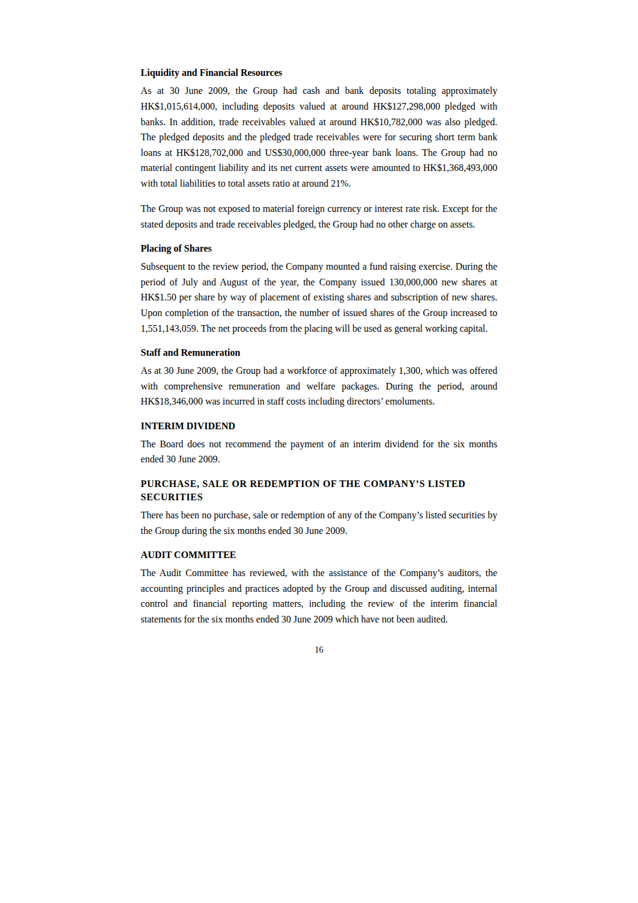Liquidity and Financial Resources
As at 30 June 2009, the Group had cash and bank deposits totaling approximately HK$1,015,614,000, including deposits valued at around HK$127,298,000 pledged with banks. In addition, trade receivables valued at around HK$10,782,000 was also pledged. The pledged deposits and the pledged trade receivables were for securing short term bank loans at HK$128,702,000 and US$30,000,000 three-year bank loans. The Group had no material contingent liability and its net current assets were amounted to HK$1,368,493,000 with total liabilities to total assets ratio at around 21%.
The Group was not exposed to material foreign currency or interest rate risk. Except for the stated deposits and trade receivables pledged, the Group had no other charge on assets.
Placing of Shares
Subsequent to the review period, the Company mounted a fund raising exercise. During the period of July and August of the year, the Company issued 130,000,000 new shares at HK$1.50 per share by way of placement of existing shares and subscription of new shares. Upon completion of the transaction, the number of issued shares of the Group increased to 1,551,143,059. The net proceeds from the placing will be used as general working capital.
Staff and Remuneration
As at 30 June 2009, the Group had a workforce of approximately 1,300, which was offered with comprehensive remuneration and welfare packages. During the period, around HK$18,346,000 was incurred in staff costs including directors’ emoluments.
Interim Dividend
The Board does not recommend the payment of an interim dividend for the six months ended 30 June 2009.
Purchase, Sale or Redemption of the Company’s Listed Securities
There has been no purchase, sale or redemption of any of the Company’s listed securities by the Group during the six months ended 30 June 2009.
Audit Committee
The Audit Committee has reviewed, with the assistance of the Company’s auditors, the accounting principles and practices adopted by the Group and discussed auditing, internal control and financial reporting matters, including the review of the interim financial statements for the six months ended 30 June 2009 which have not been audited.
16